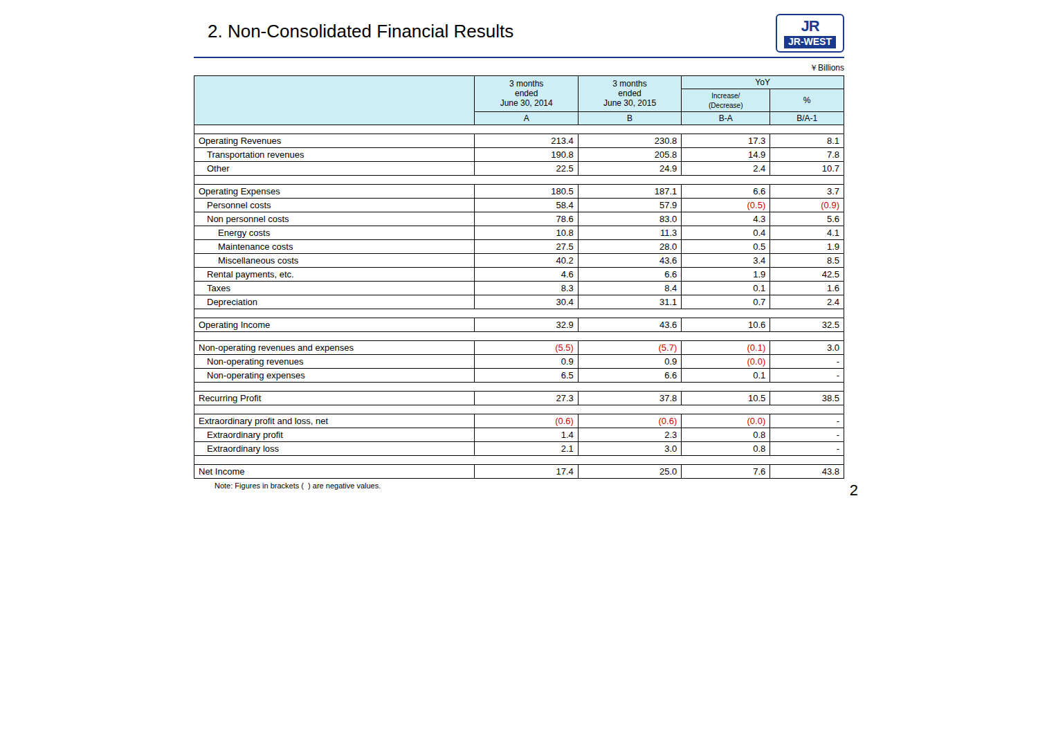2. Non-Consolidated Financial Results
JR JR-WEST
￥Billions
| | 3 months ended June 30, 2014 | 3 months ended June 30, 2015 | YoY |
| --- | --- | --- | --- |
| Increase/ (Decrease) | % |
| A | B | B-A | B/A-1 |
| Operating Revenues | 213.4 | 230.8 | 17.3 | 8.1 |
| Transportation revenues | 190.8 | 205.8 | 14.9 | 7.8 |
| Other | 22.5 | 24.9 | 2.4 | 10.7 |
| Operating Expenses | 180.5 | 187.1 | 6.6 | 3.7 |
| Personnel costs | 58.4 | 57.9 | (0.5) | (0.9) |
| Non personnel costs | 78.6 | 83.0 | 4.3 | 5.6 |
| Energy costs | 10.8 | 11.3 | 0.4 | 4.1 |
| Maintenance costs | 27.5 | 28.0 | 0.5 | 1.9 |
| Miscellaneous costs | 40.2 | 43.6 | 3.4 | 8.5 |
| Rental payments, etc. | 4.6 | 6.6 | 1.9 | 42.5 |
| Taxes | 8.3 | 8.4 | 0.1 | 1.6 |
| Depreciation | 30.4 | 31.1 | 0.7 | 2.4 |
| Operating Income | 32.9 | 43.6 | 10.6 | 32.5 |
| Non-operating revenues and expenses | (5.5) | (5.7) | (0.1) | 3.0 |
| Non-operating revenues | 0.9 | 0.9 | (0.0) | - |
| Non-operating expenses | 6.5 | 6.6 | 0.1 | - |
| Recurring Profit | 27.3 | 37.8 | 10.5 | 38.5 |
| Extraordinary profit and loss, net | (0.6) | (0.6) | (0.0) | - |
| Extraordinary profit | 1.4 | 2.3 | 0.8 | - |
| Extraordinary loss | 2.1 | 3.0 | 0.8 | - |
| Net Income | 17.4 | 25.0 | 7.6 | 43.8 |
Note: Figures in brackets ( ) are negative values.
2